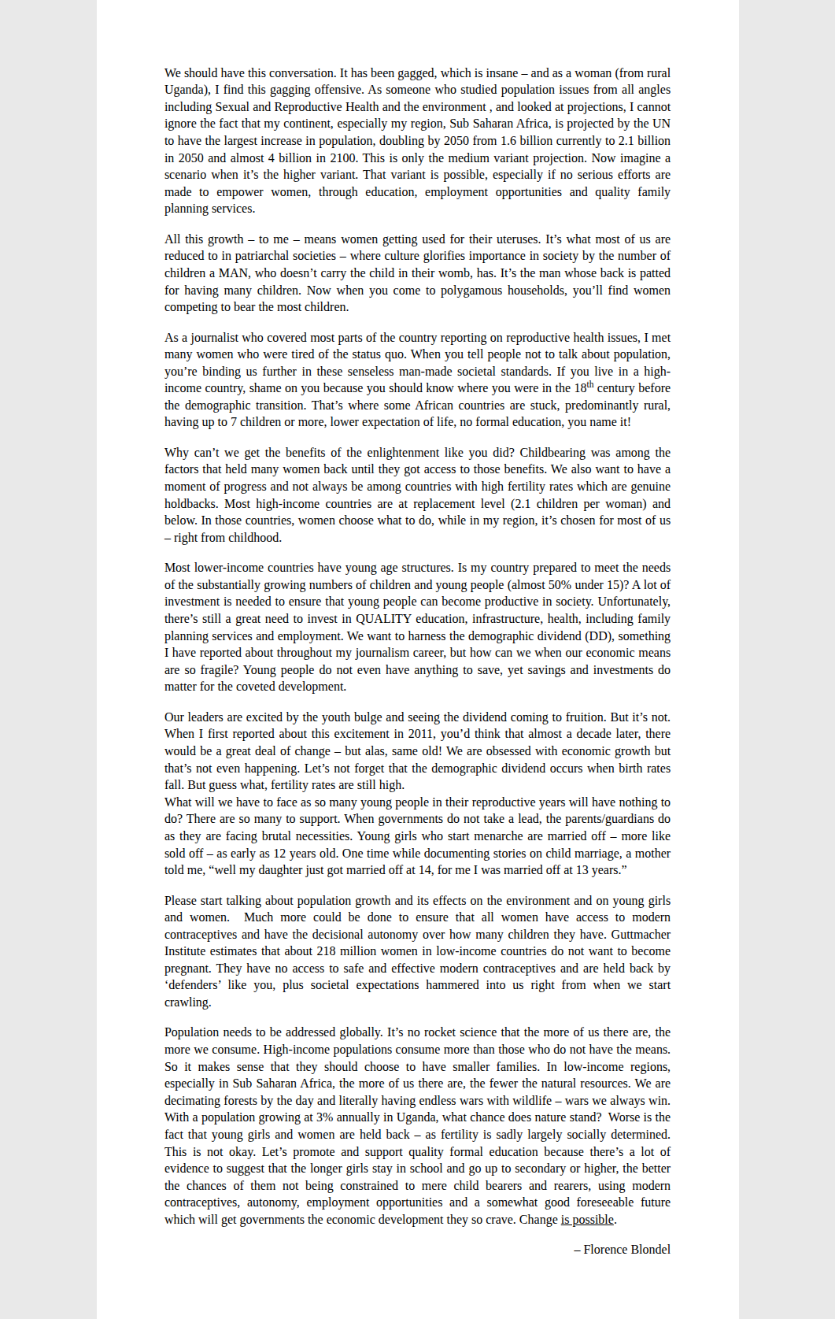We should have this conversation. It has been gagged, which is insane – and as a woman (from rural Uganda), I find this gagging offensive. As someone who studied population issues from all angles including Sexual and Reproductive Health and the environment , and looked at projections, I cannot ignore the fact that my continent, especially my region, Sub Saharan Africa, is projected by the UN to have the largest increase in population, doubling by 2050 from 1.6 billion currently to 2.1 billion in 2050 and almost 4 billion in 2100. This is only the medium variant projection. Now imagine a scenario when it’s the higher variant. That variant is possible, especially if no serious efforts are made to empower women, through education, employment opportunities and quality family planning services.
All this growth – to me – means women getting used for their uteruses. It’s what most of us are reduced to in patriarchal societies – where culture glorifies importance in society by the number of children a MAN, who doesn’t carry the child in their womb, has. It’s the man whose back is patted for having many children. Now when you come to polygamous households, you’ll find women competing to bear the most children.
As a journalist who covered most parts of the country reporting on reproductive health issues, I met many women who were tired of the status quo. When you tell people not to talk about population, you’re binding us further in these senseless man-made societal standards. If you live in a high-income country, shame on you because you should know where you were in the 18th century before the demographic transition. That’s where some African countries are stuck, predominantly rural, having up to 7 children or more, lower expectation of life, no formal education, you name it!
Why can’t we get the benefits of the enlightenment like you did? Childbearing was among the factors that held many women back until they got access to those benefits. We also want to have a moment of progress and not always be among countries with high fertility rates which are genuine holdbacks. Most high-income countries are at replacement level (2.1 children per woman) and below. In those countries, women choose what to do, while in my region, it’s chosen for most of us – right from childhood.
Most lower-income countries have young age structures. Is my country prepared to meet the needs of the substantially growing numbers of children and young people (almost 50% under 15)? A lot of investment is needed to ensure that young people can become productive in society. Unfortunately, there’s still a great need to invest in QUALITY education, infrastructure, health, including family planning services and employment. We want to harness the demographic dividend (DD), something I have reported about throughout my journalism career, but how can we when our economic means are so fragile? Young people do not even have anything to save, yet savings and investments do matter for the coveted development.
Our leaders are excited by the youth bulge and seeing the dividend coming to fruition. But it’s not. When I first reported about this excitement in 2011, you’d think that almost a decade later, there would be a great deal of change – but alas, same old! We are obsessed with economic growth but that’s not even happening. Let’s not forget that the demographic dividend occurs when birth rates fall. But guess what, fertility rates are still high.
What will we have to face as so many young people in their reproductive years will have nothing to do? There are so many to support. When governments do not take a lead, the parents/guardians do as they are facing brutal necessities. Young girls who start menarche are married off – more like sold off – as early as 12 years old. One time while documenting stories on child marriage, a mother told me, “well my daughter just got married off at 14, for me I was married off at 13 years.”
Please start talking about population growth and its effects on the environment and on young girls and women. Much more could be done to ensure that all women have access to modern contraceptives and have the decisional autonomy over how many children they have. Guttmacher Institute estimates that about 218 million women in low-income countries do not want to become pregnant. They have no access to safe and effective modern contraceptives and are held back by ‘defenders’ like you, plus societal expectations hammered into us right from when we start crawling.
Population needs to be addressed globally. It’s no rocket science that the more of us there are, the more we consume. High-income populations consume more than those who do not have the means. So it makes sense that they should choose to have smaller families. In low-income regions, especially in Sub Saharan Africa, the more of us there are, the fewer the natural resources. We are decimating forests by the day and literally having endless wars with wildlife – wars we always win. With a population growing at 3% annually in Uganda, what chance does nature stand? Worse is the fact that young girls and women are held back – as fertility is sadly largely socially determined. This is not okay. Let’s promote and support quality formal education because there’s a lot of evidence to suggest that the longer girls stay in school and go up to secondary or higher, the better the chances of them not being constrained to mere child bearers and rearers, using modern contraceptives, autonomy, employment opportunities and a somewhat good foreseeable future which will get governments the economic development they so crave. Change is possible.
– Florence Blondel